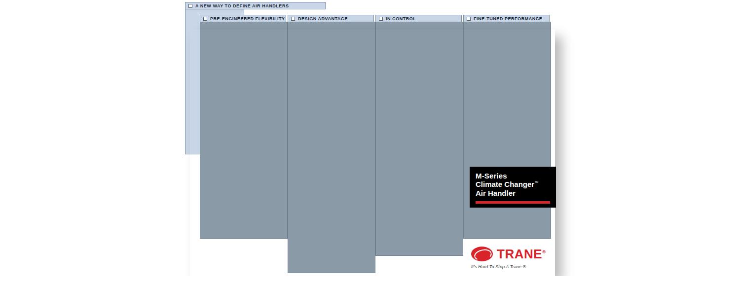A New Way To Define Air Handlers
Pre-Engineered Flexibility
Design Advantage
In Control
Fine-Tuned Performance
M-Series
Climate Changer™
Air Handler
TRANE®
It’s Hard To Stop A Trane.®